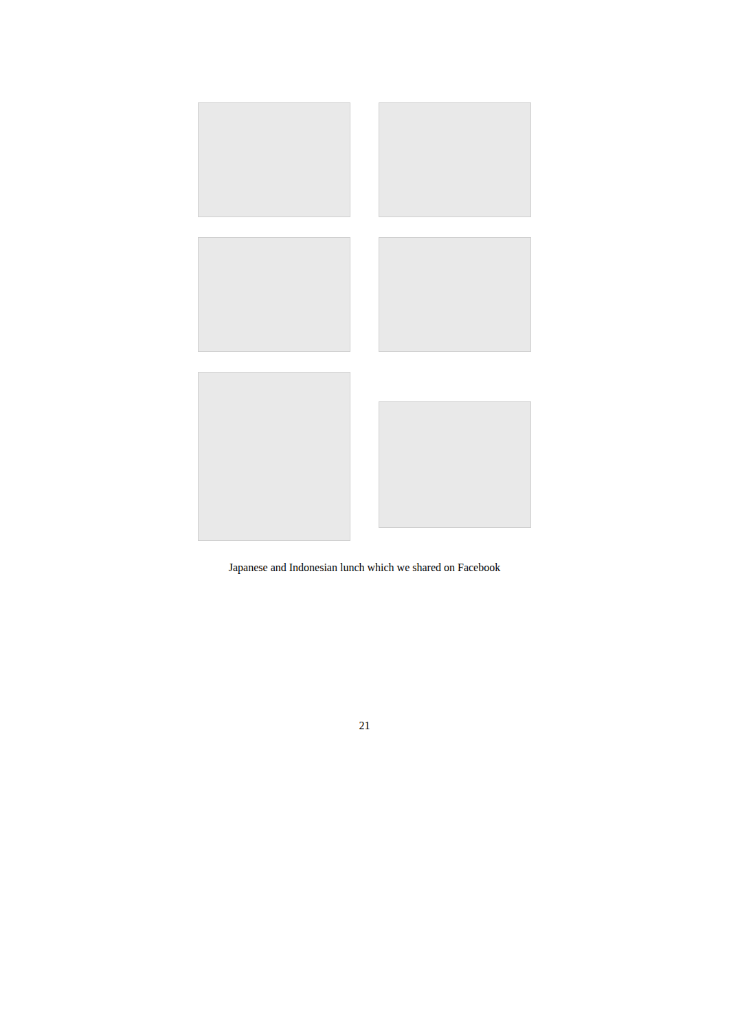Japanese and Indonesian lunch which we shared on Facebook
21